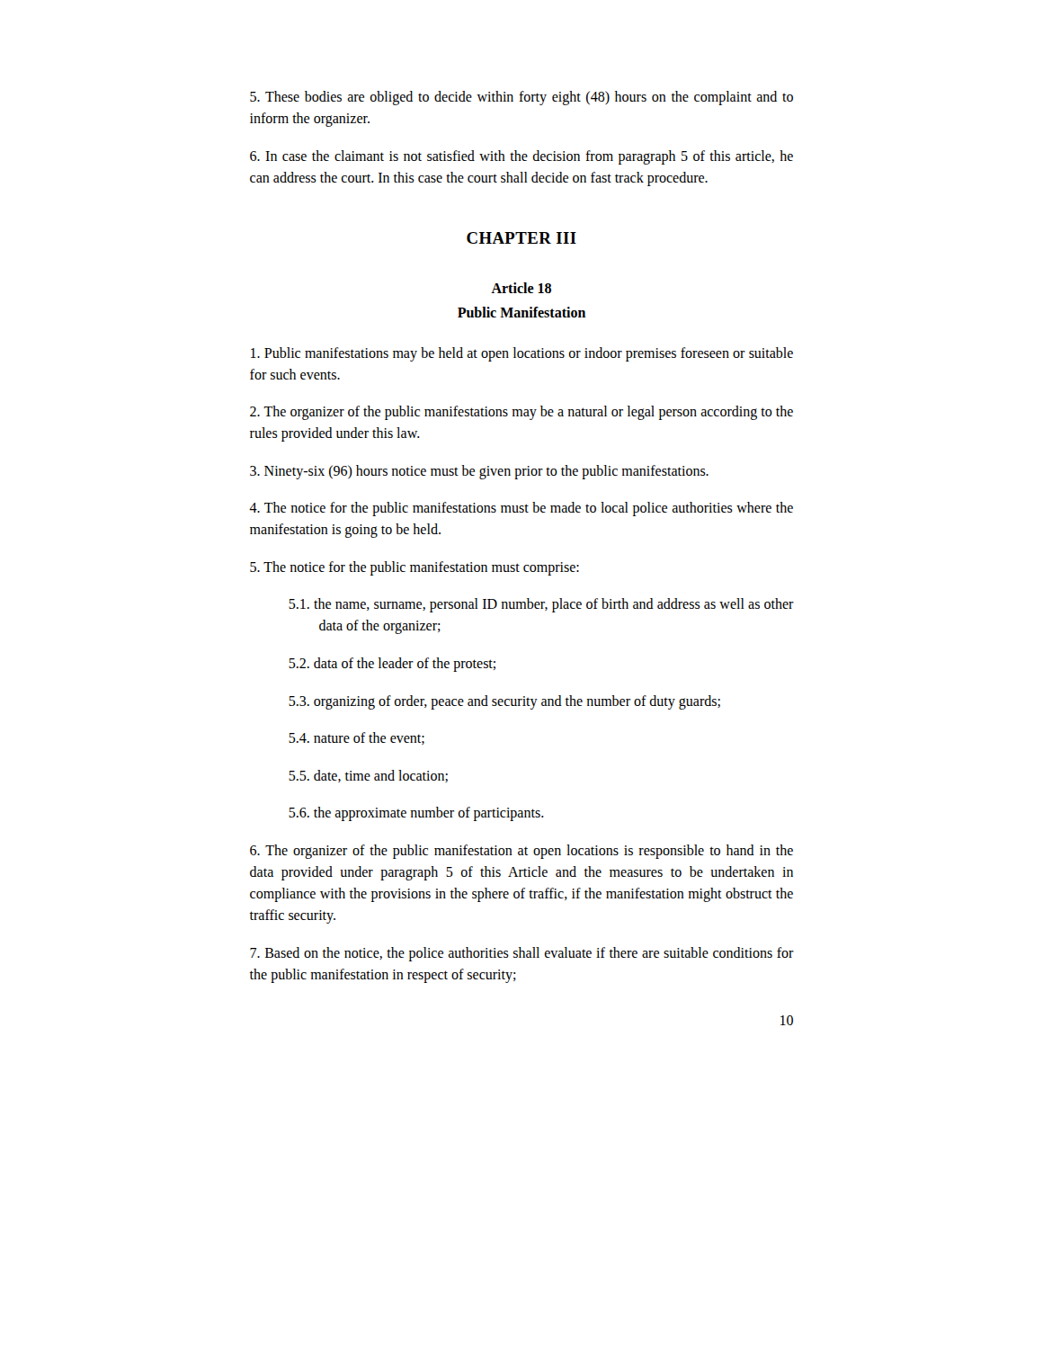5. These bodies are obliged to decide within forty eight (48) hours on the complaint and to inform the organizer.
6. In case the claimant is not satisfied with the decision from paragraph 5 of this article, he can address the court. In this case the court shall decide on fast track procedure.
CHAPTER III
Article 18
Public Manifestation
1. Public manifestations may be held at open locations or indoor premises foreseen or suitable for such events.
2. The organizer of the public manifestations may be a natural or legal person according to the rules provided under this law.
3. Ninety-six (96) hours notice must be given prior to the public manifestations.
4. The notice for the public manifestations must be made to local police authorities where the manifestation is going to be held.
5. The notice for the public manifestation must comprise:
5.1. the name, surname, personal ID number, place of birth and address as well as other data of the organizer;
5.2. data of the leader of the protest;
5.3. organizing of order, peace and security and the number of duty guards;
5.4. nature of the event;
5.5. date, time and location;
5.6. the approximate number of participants.
6. The organizer of the public manifestation at open locations is responsible to hand in the data provided under paragraph 5 of this Article and the measures to be undertaken in compliance with the provisions in the sphere of traffic, if the manifestation might obstruct the traffic security.
7. Based on the notice, the police authorities shall evaluate if there are suitable conditions for the public manifestation in respect of security;
10